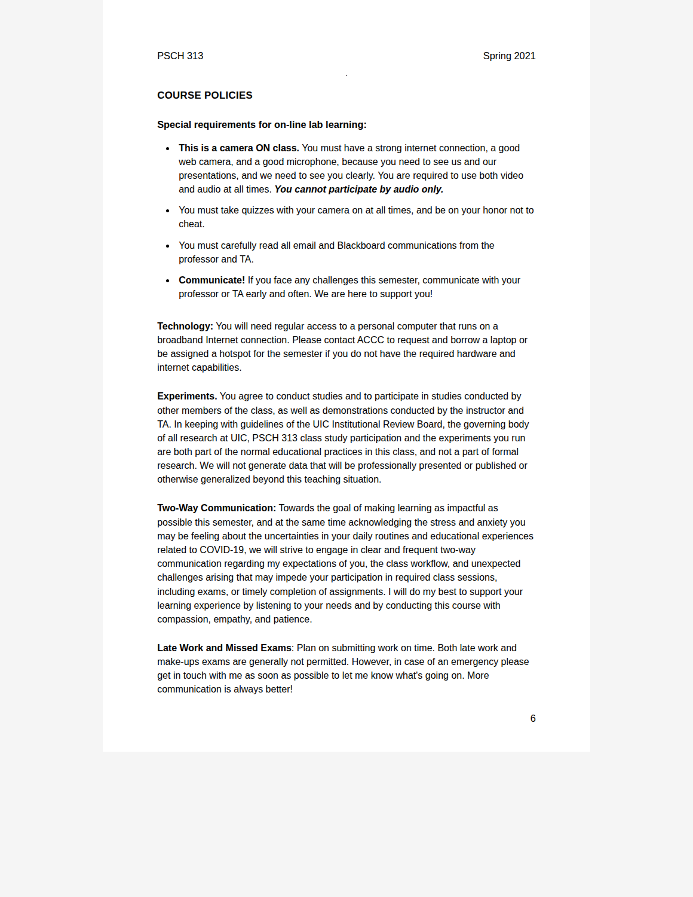PSCH 313 Spring 2021
.
COURSE POLICIES
Special requirements for on-line lab learning:
This is a camera ON class. You must have a strong internet connection, a good web camera, and a good microphone, because you need to see us and our presentations, and we need to see you clearly. You are required to use both video and audio at all times. You cannot participate by audio only.
You must take quizzes with your camera on at all times, and be on your honor not to cheat.
You must carefully read all email and Blackboard communications from the professor and TA.
Communicate! If you face any challenges this semester, communicate with your professor or TA early and often. We are here to support you!
Technology: You will need regular access to a personal computer that runs on a broadband Internet connection. Please contact ACCC to request and borrow a laptop or be assigned a hotspot for the semester if you do not have the required hardware and internet capabilities.
Experiments. You agree to conduct studies and to participate in studies conducted by other members of the class, as well as demonstrations conducted by the instructor and TA. In keeping with guidelines of the UIC Institutional Review Board, the governing body of all research at UIC, PSCH 313 class study participation and the experiments you run are both part of the normal educational practices in this class, and not a part of formal research. We will not generate data that will be professionally presented or published or otherwise generalized beyond this teaching situation.
Two-Way Communication: Towards the goal of making learning as impactful as possible this semester, and at the same time acknowledging the stress and anxiety you may be feeling about the uncertainties in your daily routines and educational experiences related to COVID-19, we will strive to engage in clear and frequent two-way communication regarding my expectations of you, the class workflow, and unexpected challenges arising that may impede your participation in required class sessions, including exams, or timely completion of assignments. I will do my best to support your learning experience by listening to your needs and by conducting this course with compassion, empathy, and patience.
Late Work and Missed Exams: Plan on submitting work on time. Both late work and make-ups exams are generally not permitted. However, in case of an emergency please get in touch with me as soon as possible to let me know what's going on. More communication is always better!
6